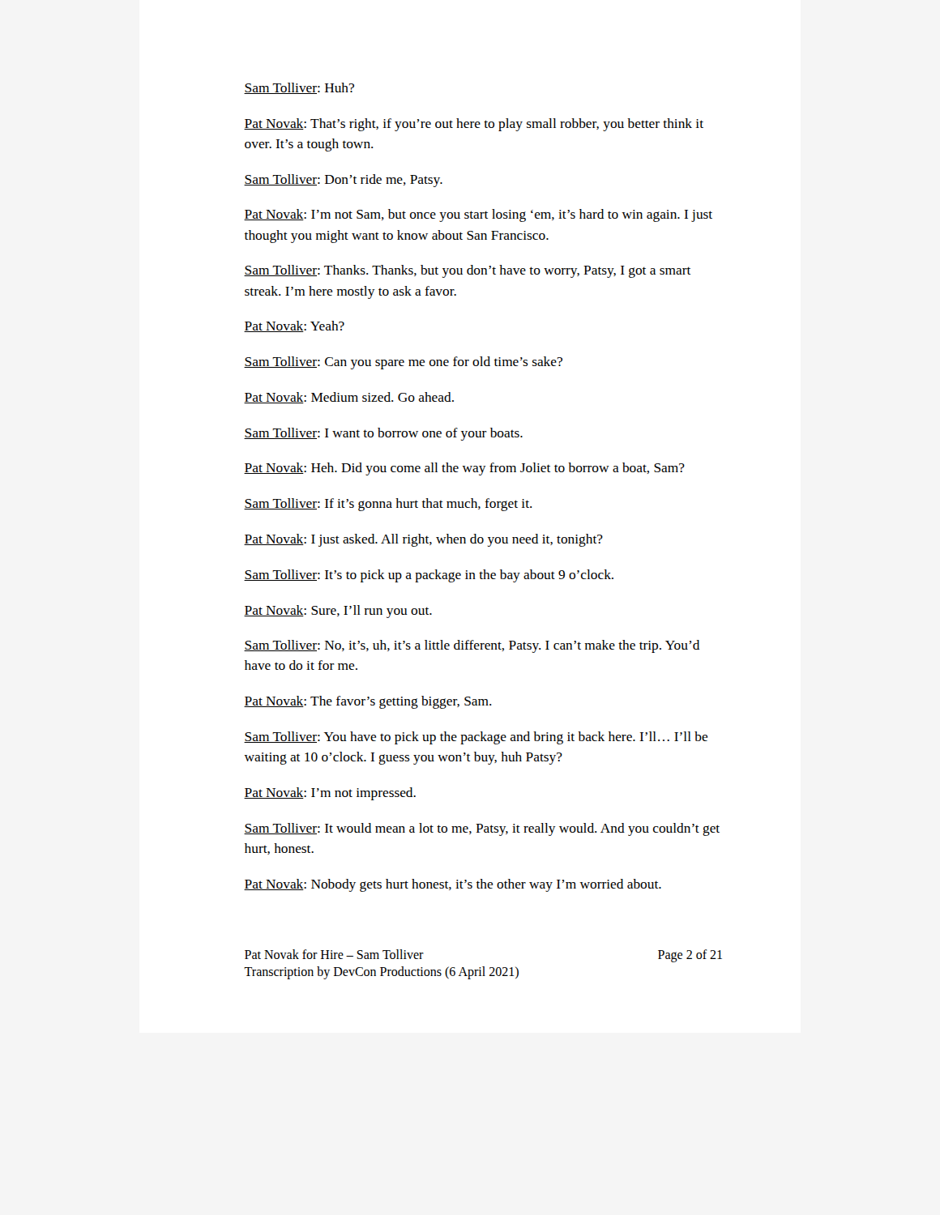Sam Tolliver: Huh?
Pat Novak: That’s right, if you’re out here to play small robber, you better think it over. It’s a tough town.
Sam Tolliver: Don’t ride me, Patsy.
Pat Novak: I’m not Sam, but once you start losing ‘em, it’s hard to win again. I just thought you might want to know about San Francisco.
Sam Tolliver: Thanks. Thanks, but you don’t have to worry, Patsy, I got a smart streak. I’m here mostly to ask a favor.
Pat Novak: Yeah?
Sam Tolliver: Can you spare me one for old time’s sake?
Pat Novak: Medium sized. Go ahead.
Sam Tolliver: I want to borrow one of your boats.
Pat Novak: Heh. Did you come all the way from Joliet to borrow a boat, Sam?
Sam Tolliver: If it’s gonna hurt that much, forget it.
Pat Novak: I just asked. All right, when do you need it, tonight?
Sam Tolliver: It’s to pick up a package in the bay about 9 o’clock.
Pat Novak: Sure, I’ll run you out.
Sam Tolliver: No, it’s, uh, it’s a little different, Patsy. I can’t make the trip. You’d have to do it for me.
Pat Novak: The favor’s getting bigger, Sam.
Sam Tolliver: You have to pick up the package and bring it back here. I’ll… I’ll be waiting at 10 o’clock. I guess you won’t buy, huh Patsy?
Pat Novak: I’m not impressed.
Sam Tolliver: It would mean a lot to me, Patsy, it really would. And you couldn’t get hurt, honest.
Pat Novak: Nobody gets hurt honest, it’s the other way I’m worried about.
Pat Novak for Hire – Sam Tolliver
Transcription by DevCon Productions (6 April 2021)
Page 2 of 21